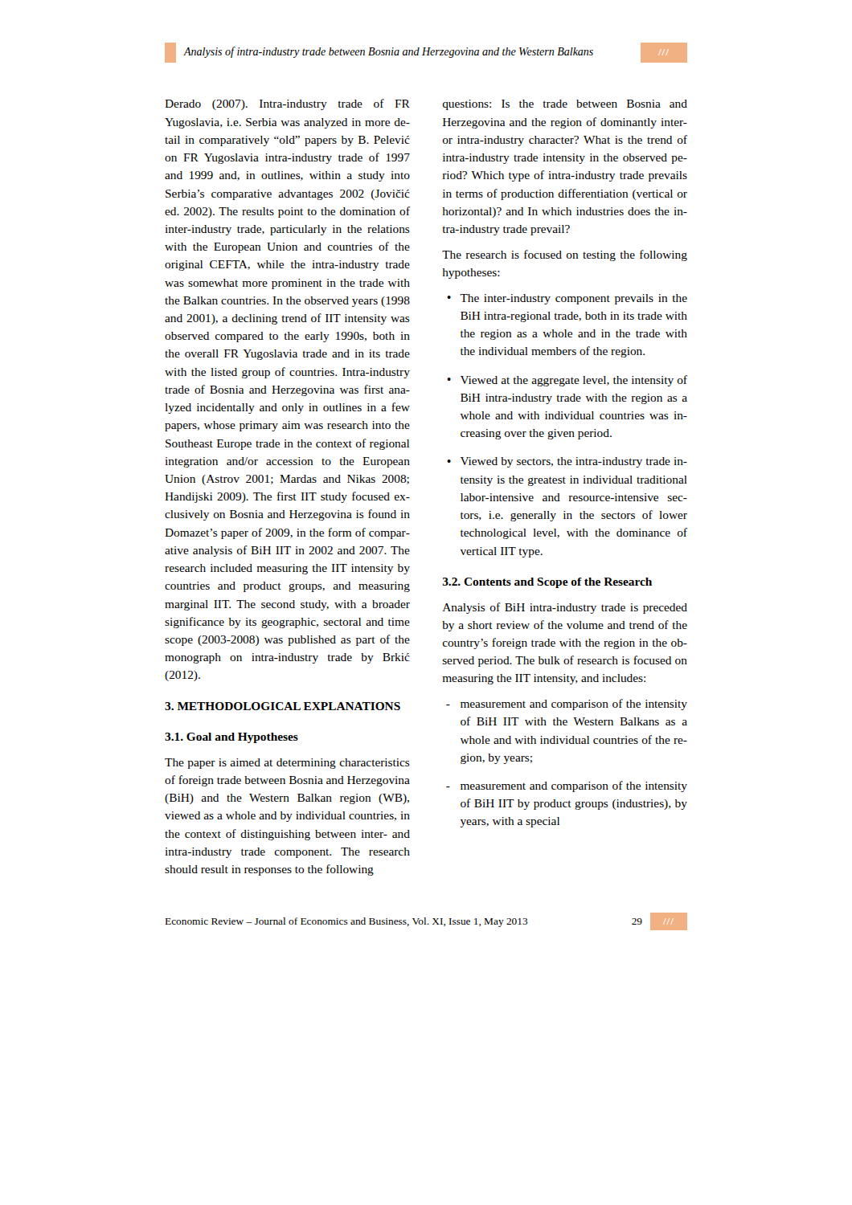Analysis of intra-industry trade between Bosnia and Herzegovina and the Western Balkans
///
Derado (2007). Intra-industry trade of FR Yugoslavia, i.e. Serbia was analyzed in more detail in comparatively “old” papers by B. Pelević on FR Yugoslavia intra-industry trade of 1997 and 1999 and, in outlines, within a study into Serbia’s comparative advantages 2002 (Jovičić ed. 2002). The results point to the domination of inter-industry trade, particularly in the relations with the European Union and countries of the original CEFTA, while the intra-industry trade was somewhat more prominent in the trade with the Balkan countries. In the observed years (1998 and 2001), a declining trend of IIT intensity was observed compared to the early 1990s, both in the overall FR Yugoslavia trade and in its trade with the listed group of countries. Intra-industry trade of Bosnia and Herzegovina was first analyzed incidentally and only in outlines in a few papers, whose primary aim was research into the Southeast Europe trade in the context of regional integration and/or accession to the European Union (Astrov 2001; Mardas and Nikas 2008; Handijski 2009). The first IIT study focused exclusively on Bosnia and Herzegovina is found in Domazet’s paper of 2009, in the form of comparative analysis of BiH IIT in 2002 and 2007. The research included measuring the IIT intensity by countries and product groups, and measuring marginal IIT. The second study, with a broader significance by its geographic, sectoral and time scope (2003-2008) was published as part of the monograph on intra-industry trade by Brkić (2012).
3. METHODOLOGICAL EXPLANATIONS
3.1. Goal and Hypotheses
The paper is aimed at determining characteristics of foreign trade between Bosnia and Herzegovina (BiH) and the Western Balkan region (WB), viewed as a whole and by individual countries, in the context of distinguishing between inter- and intra-industry trade component. The research should result in responses to the following
questions: Is the trade between Bosnia and Herzegovina and the region of dominantly inter- or intra-industry character? What is the trend of intra-industry trade intensity in the observed period? Which type of intra-industry trade prevails in terms of production differentiation (vertical or horizontal)? and In which industries does the intra-industry trade prevail?
The research is focused on testing the following hypotheses:
The inter-industry component prevails in the BiH intra-regional trade, both in its trade with the region as a whole and in the trade with the individual members of the region.
Viewed at the aggregate level, the intensity of BiH intra-industry trade with the region as a whole and with individual countries was increasing over the given period.
Viewed by sectors, the intra-industry trade intensity is the greatest in individual traditional labor-intensive and resource-intensive sectors, i.e. generally in the sectors of lower technological level, with the dominance of vertical IIT type.
3.2. Contents and Scope of the Research
Analysis of BiH intra-industry trade is preceded by a short review of the volume and trend of the country’s foreign trade with the region in the observed period. The bulk of research is focused on measuring the IIT intensity, and includes:
measurement and comparison of the intensity of BiH IIT with the Western Balkans as a whole and with individual countries of the region, by years;
measurement and comparison of the intensity of BiH IIT by product groups (industries), by years, with a special
Economic Review – Journal of Economics and Business, Vol. XI, Issue 1, May 2013
29
///